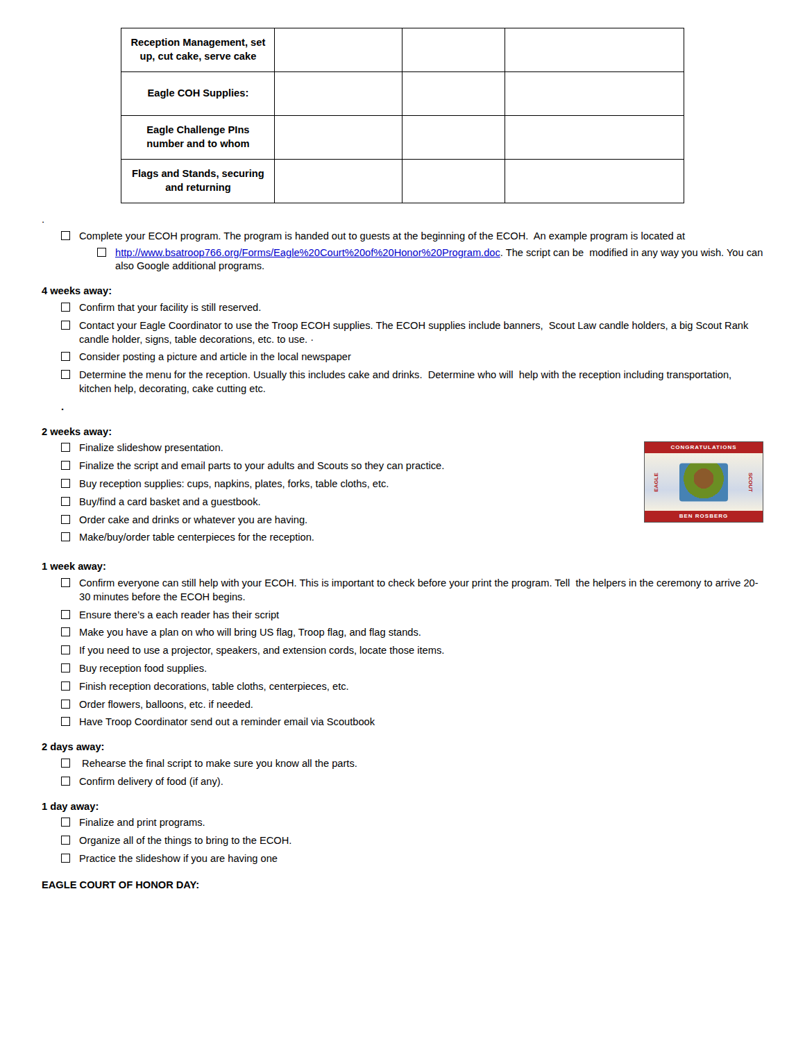| Reception Management, set up, cut cake, serve cake | | | |
| Eagle COH Supplies: | | | |
| Eagle Challenge PIns number and to whom | | | |
| Flags and Stands, securing and returning | | | |
.
Complete your ECOH program. The program is handed out to guests at the beginning of the ECOH. An example program is located at
http://www.bsatroop766.org/Forms/Eagle%20Court%20of%20Honor%20Program.doc. The script can be modified in any way you wish. You can also Google additional programs.
4 weeks away:
Confirm that your facility is still reserved.
Contact your Eagle Coordinator to use the Troop ECOH supplies. The ECOH supplies include banners, Scout Law candle holders, a big Scout Rank candle holder, signs, table decorations, etc. to use. ·
Consider posting a picture and article in the local newspaper
Determine the menu for the reception. Usually this includes cake and drinks. Determine who will help with the reception including transportation, kitchen help, decorating, cake cutting etc.
.
2 weeks away:
CONGRATULATIONS
EAGLE
SCOUT
BEN ROSBERG
Finalize slideshow presentation.
Finalize the script and email parts to your adults and Scouts so they can practice.
Buy reception supplies: cups, napkins, plates, forks, table cloths, etc.
Buy/find a card basket and a guestbook.
Order cake and drinks or whatever you are having.
Make/buy/order table centerpieces for the reception.
1 week away:
Confirm everyone can still help with your ECOH. This is important to check before your print the program. Tell the helpers in the ceremony to arrive 20-30 minutes before the ECOH begins.
Ensure there’s a each reader has their script
Make you have a plan on who will bring US flag, Troop flag, and flag stands.
If you need to use a projector, speakers, and extension cords, locate those items.
Buy reception food supplies.
Finish reception decorations, table cloths, centerpieces, etc.
Order flowers, balloons, etc. if needed.
Have Troop Coordinator send out a reminder email via Scoutbook
2 days away:
Rehearse the final script to make sure you know all the parts.
Confirm delivery of food (if any).
1 day away:
Finalize and print programs.
Organize all of the things to bring to the ECOH.
Practice the slideshow if you are having one
EAGLE COURT OF HONOR DAY: